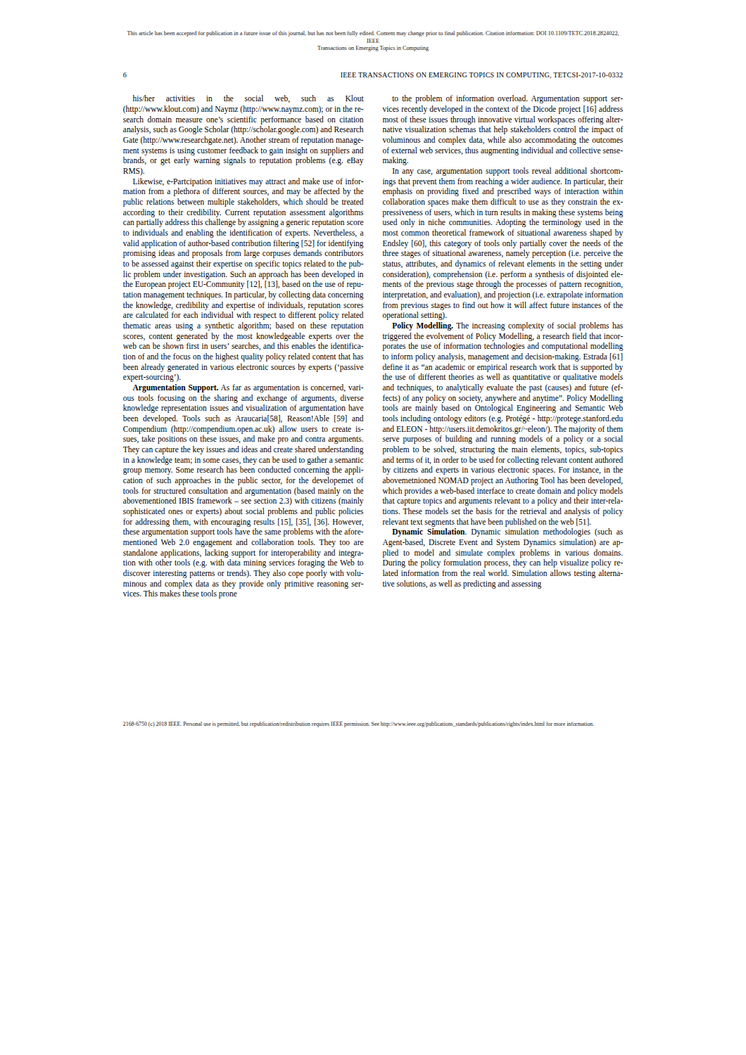This article has been accepted for publication in a future issue of this journal, but has not been fully edited. Content may change prior to final publication. Citation information: DOI 10.1109/TETC.2018.2824022, IEEE
Transactions on Emerging Topics in Computing
6 IEEE TRANSACTIONS ON EMERGING TOPICS IN COMPUTING, TETCSI-2017-10-0332
his/her activities in the social web, such as Klout (http://www.klout.com) and Naymz (http://www.naymz.com); or in the research domain measure one’s scientific performance based on citation analysis, such as Google Scholar (http://scholar.google.com) and Research Gate (http://www.researchgate.net). Another stream of reputation management systems is using customer feedback to gain insight on suppliers and brands, or get early warning signals to reputation problems (e.g. eBay RMS).
Likewise, e-Partcipation initiatives may attract and make use of information from a plethora of different sources, and may be affected by the public relations between multiple stakeholders, which should be treated according to their credibility. Current reputation assessment algorithms can partially address this challenge by assigning a generic reputation score to individuals and enabling the identification of experts. Nevertheless, a valid application of author-based contribution filtering [52] for identifying promising ideas and proposals from large corpuses demands contributors to be assessed against their expertise on specific topics related to the public problem under investigation. Such an approach has been developed in the European project EU-Community [12], [13], based on the use of reputation management techniques. In particular, by collecting data concerning the knowledge, credibility and expertise of individuals, reputation scores are calculated for each individual with respect to different policy related thematic areas using a synthetic algorithm; based on these reputation scores, content generated by the most knowledgeable experts over the web can be shown first in users’ searches, and this enables the identification of and the focus on the highest quality policy related content that has been already generated in various electronic sources by experts (‘passive expert-sourcing’).
Argumentation Support. As far as argumentation is concerned, various tools focusing on the sharing and exchange of arguments, diverse knowledge representation issues and visualization of argumentation have been developed. Tools such as Araucaria[58], Reason!Able [59] and Compendium (http://compendium.open.ac.uk) allow users to create issues, take positions on these issues, and make pro and contra arguments. They can capture the key issues and ideas and create shared understanding in a knowledge team; in some cases, they can be used to gather a semantic group memory. Some research has been conducted concerning the application of such approaches in the public sector, for the developemet of tools for structured consultation and argumentation (based mainly on the abovementioned IBIS framework – see section 2.3) with citizens (mainly sophisticated ones or experts) about social problems and public policies for addressing them, with encouraging results [15], [35], [36]. However, these argumentation support tools have the same problems with the aforementioned Web 2.0 engagement and collaboration tools. They too are standalone applications, lacking support for interoperability and integration with other tools (e.g. with data mining services foraging the Web to discover interesting patterns or trends). They also cope poorly with voluminous and complex data as they provide only primitive reasoning services. This makes these tools prone
to the problem of information overload. Argumentation support services recently developed in the context of the Dicode project [16] address most of these issues through innovative virtual workspaces offering alternative visualization schemas that help stakeholders control the impact of voluminous and complex data, while also accommodating the outcomes of external web services, thus augmenting individual and collective sense-making.
In any case, argumentation support tools reveal additional shortcomings that prevent them from reaching a wider audience. In particular, their emphasis on providing fixed and prescribed ways of interaction within collaboration spaces make them difficult to use as they constrain the expressiveness of users, which in turn results in making these systems being used only in niche communities. Adopting the terminology used in the most common theoretical framework of situational awareness shaped by Endsley [60], this category of tools only partially cover the needs of the three stages of situational awareness, namely perception (i.e. perceive the status, attributes, and dynamics of relevant elements in the setting under consideration), comprehension (i.e. perform a synthesis of disjointed elements of the previous stage through the processes of pattern recognition, interpretation, and evaluation), and projection (i.e. extrapolate information from previous stages to find out how it will affect future instances of the operational setting).
Policy Modelling. The increasing complexity of social problems has triggered the evolvement of Policy Modelling, a research field that incorporates the use of information technologies and computational modelling to inform policy analysis, management and decision-making. Estrada [61] define it as “an academic or empirical research work that is supported by the use of different theories as well as quantitative or qualitative models and techniques, to analytically evaluate the past (causes) and future (effects) of any policy on society, anywhere and anytime”. Policy Modelling tools are mainly based on Ontological Engineering and Semantic Web tools including ontology editors (e.g. Protégé - http://protege.stanford.edu and ELEON - http://users.iit.demokritos.gr/~eleon/). The majority of them serve purposes of building and running models of a policy or a social problem to be solved, structuring the main elements, topics, sub-topics and terms of it, in order to be used for collecting relevant content authored by citizens and experts in various electronic spaces. For instance, in the abovemetnioned NOMAD project an Authoring Tool has been developed, which provides a web-based interface to create domain and policy models that capture topics and arguments relevant to a policy and their inter-relations. These models set the basis for the retrieval and analysis of policy relevant text segments that have been published on the web [51].
Dynamic Simulation. Dynamic simulation methodologies (such as Agent-based, Discrete Event and System Dynamics simulation) are applied to model and simulate complex problems in various domains. During the policy formulation process, they can help visualize policy related information from the real world. Simulation allows testing alternative solutions, as well as predicting and assessing
2168-6750 (c) 2018 IEEE. Personal use is permitted, but republication/redistribution requires IEEE permission. See http://www.ieee.org/publications_standards/publications/rights/index.html for more information.